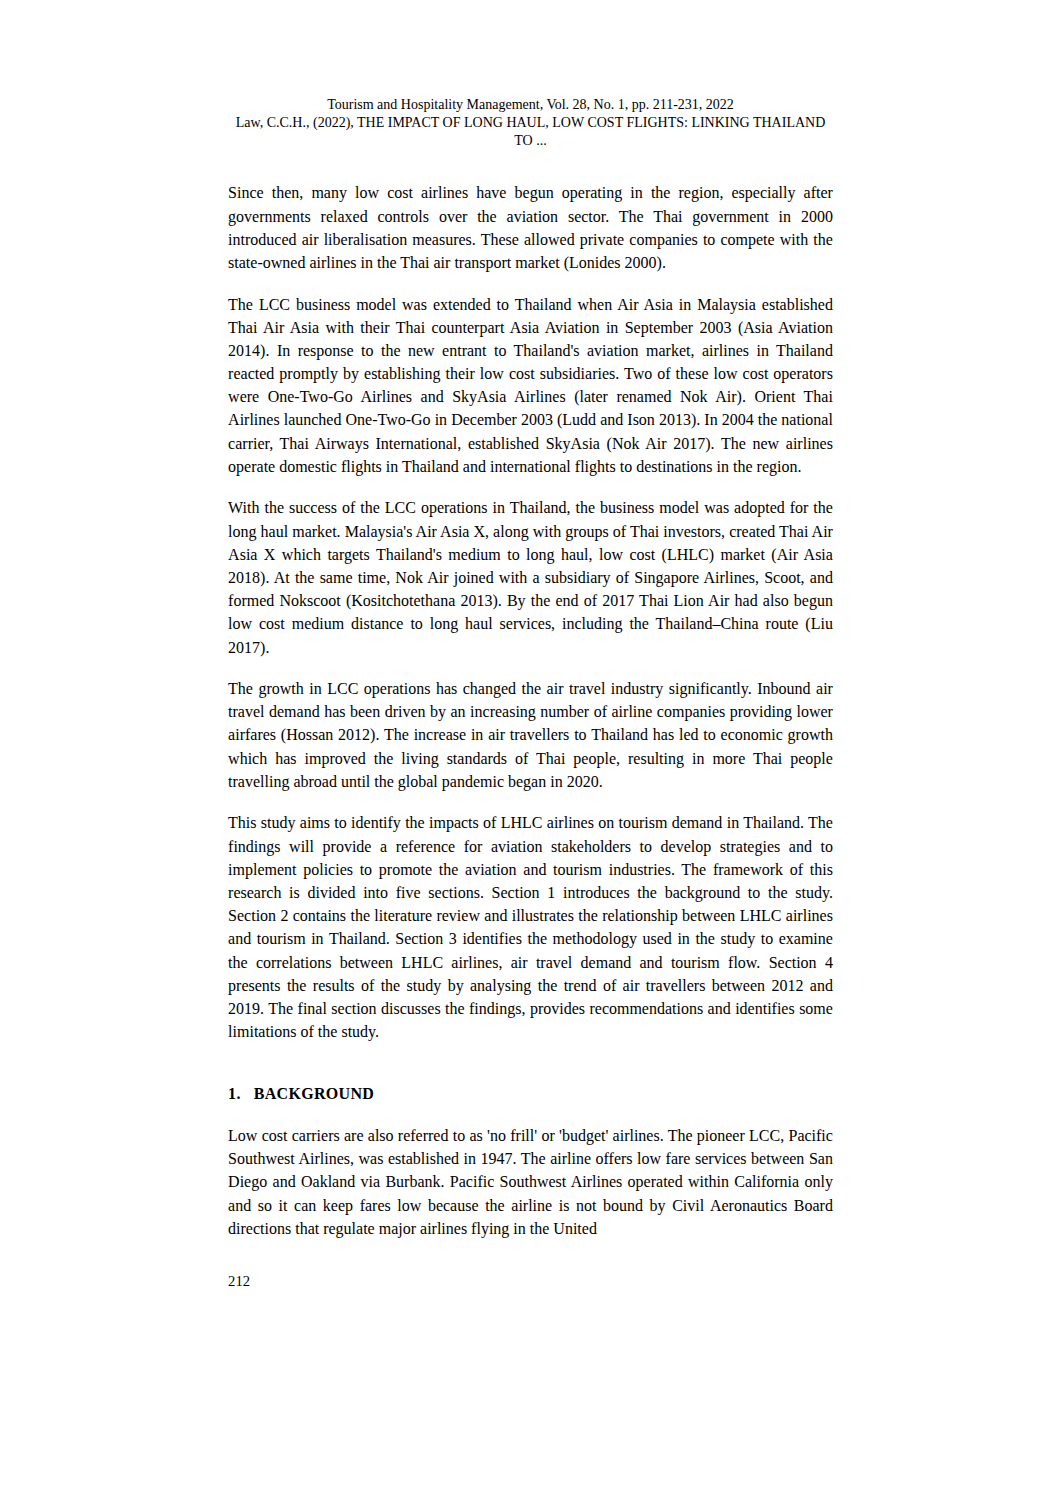Tourism and Hospitality Management, Vol. 28, No. 1, pp. 211-231, 2022 Law, C.C.H., (2022), THE IMPACT OF LONG HAUL, LOW COST FLIGHTS: LINKING THAILAND TO ...
Since then, many low cost airlines have begun operating in the region, especially after governments relaxed controls over the aviation sector. The Thai government in 2000 introduced air liberalisation measures. These allowed private companies to compete with the state-owned airlines in the Thai air transport market (Lonides 2000).
The LCC business model was extended to Thailand when Air Asia in Malaysia established Thai Air Asia with their Thai counterpart Asia Aviation in September 2003 (Asia Aviation 2014). In response to the new entrant to Thailand's aviation market, airlines in Thailand reacted promptly by establishing their low cost subsidiaries. Two of these low cost operators were One-Two-Go Airlines and SkyAsia Airlines (later renamed Nok Air). Orient Thai Airlines launched One-Two-Go in December 2003 (Ludd and Ison 2013). In 2004 the national carrier, Thai Airways International, established SkyAsia (Nok Air 2017). The new airlines operate domestic flights in Thailand and international flights to destinations in the region.
With the success of the LCC operations in Thailand, the business model was adopted for the long haul market. Malaysia's Air Asia X, along with groups of Thai investors, created Thai Air Asia X which targets Thailand's medium to long haul, low cost (LHLC) market (Air Asia 2018). At the same time, Nok Air joined with a subsidiary of Singapore Airlines, Scoot, and formed Nokscoot (Kositchotethana 2013). By the end of 2017 Thai Lion Air had also begun low cost medium distance to long haul services, including the Thailand–China route (Liu 2017).
The growth in LCC operations has changed the air travel industry significantly. Inbound air travel demand has been driven by an increasing number of airline companies providing lower airfares (Hossan 2012). The increase in air travellers to Thailand has led to economic growth which has improved the living standards of Thai people, resulting in more Thai people travelling abroad until the global pandemic began in 2020.
This study aims to identify the impacts of LHLC airlines on tourism demand in Thailand. The findings will provide a reference for aviation stakeholders to develop strategies and to implement policies to promote the aviation and tourism industries. The framework of this research is divided into five sections. Section 1 introduces the background to the study. Section 2 contains the literature review and illustrates the relationship between LHLC airlines and tourism in Thailand. Section 3 identifies the methodology used in the study to examine the correlations between LHLC airlines, air travel demand and tourism flow. Section 4 presents the results of the study by analysing the trend of air travellers between 2012 and 2019. The final section discusses the findings, provides recommendations and identifies some limitations of the study.
1. BACKGROUND
Low cost carriers are also referred to as 'no frill' or 'budget' airlines. The pioneer LCC, Pacific Southwest Airlines, was established in 1947. The airline offers low fare services between San Diego and Oakland via Burbank. Pacific Southwest Airlines operated within California only and so it can keep fares low because the airline is not bound by Civil Aeronautics Board directions that regulate major airlines flying in the United
212